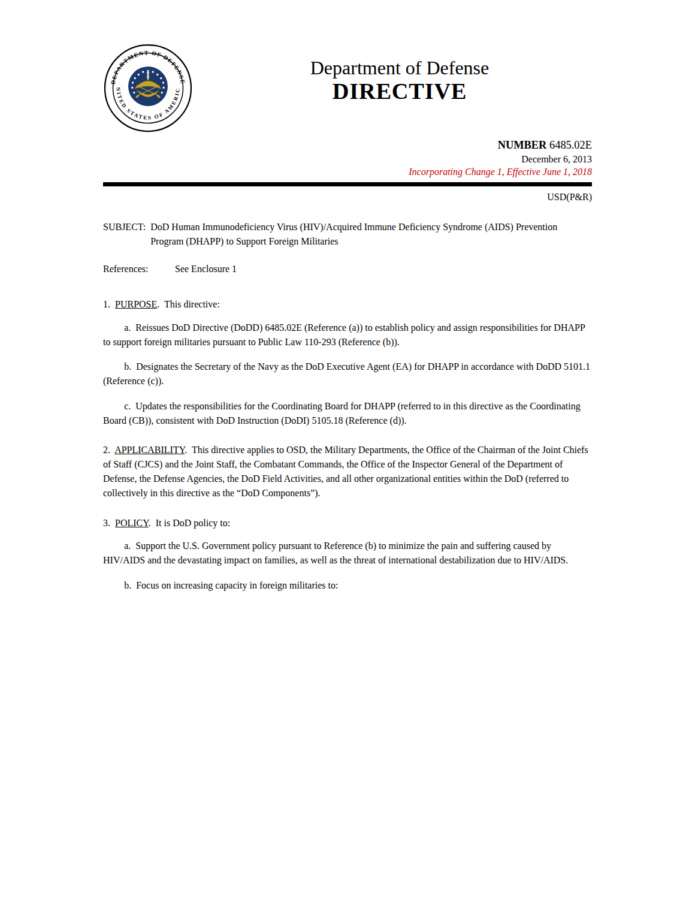DEPARTMENT OF DEFENSE UNITED STATES OF AMERICA
Department of Defense
DIRECTIVE
NUMBER 6485.02E
December 6, 2013
Incorporating Change 1, Effective June 1, 2018
USD(P&R)
SUBJECT:
DoD Human Immunodeficiency Virus (HIV)/Acquired Immune Deficiency Syndrome (AIDS) Prevention Program (DHAPP) to Support Foreign Militaries
References: See Enclosure 1
1. PURPOSE. This directive:
a. Reissues DoD Directive (DoDD) 6485.02E (Reference (a)) to establish policy and assign responsibilities for DHAPP to support foreign militaries pursuant to Public Law 110-293 (Reference (b)).
b. Designates the Secretary of the Navy as the DoD Executive Agent (EA) for DHAPP in accordance with DoDD 5101.1 (Reference (c)).
c. Updates the responsibilities for the Coordinating Board for DHAPP (referred to in this directive as the Coordinating Board (CB)), consistent with DoD Instruction (DoDI) 5105.18 (Reference (d)).
2. APPLICABILITY. This directive applies to OSD, the Military Departments, the Office of the Chairman of the Joint Chiefs of Staff (CJCS) and the Joint Staff, the Combatant Commands, the Office of the Inspector General of the Department of Defense, the Defense Agencies, the DoD Field Activities, and all other organizational entities within the DoD (referred to collectively in this directive as the “DoD Components”).
3. POLICY. It is DoD policy to:
a. Support the U.S. Government policy pursuant to Reference (b) to minimize the pain and suffering caused by HIV/AIDS and the devastating impact on families, as well as the threat of international destabilization due to HIV/AIDS.
b. Focus on increasing capacity in foreign militaries to: